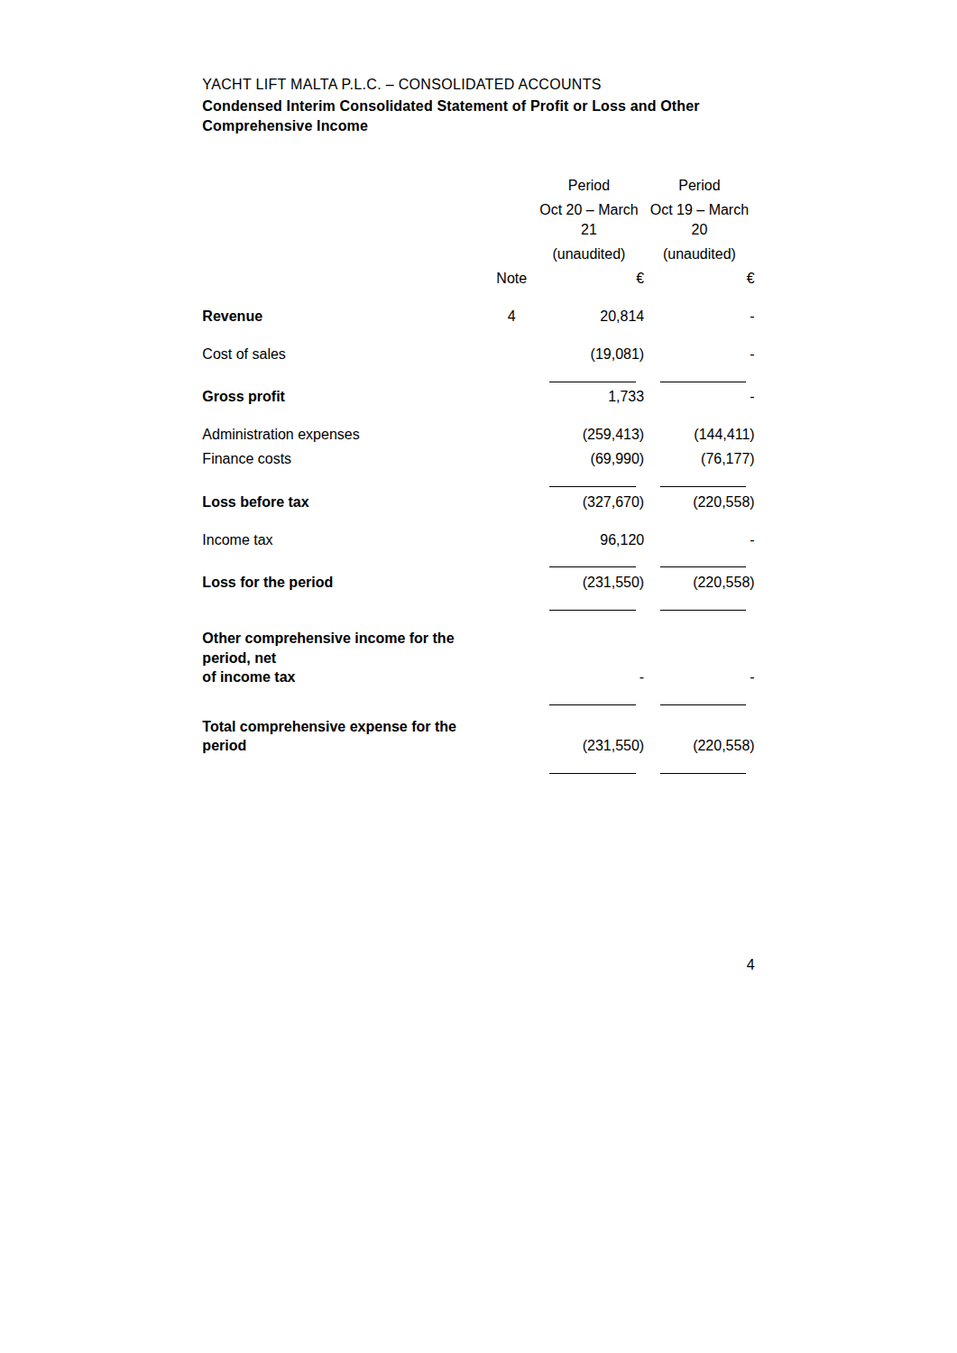YACHT LIFT MALTA P.L.C. – CONSOLIDATED ACCOUNTS
Condensed Interim Consolidated Statement of Profit or Loss and Other Comprehensive Income
| | | Period | Period |
| --- | --- | --- | --- |
| | | Oct 20 – March 21 | Oct 19 – March 20 |
| | | (unaudited) | (unaudited) |
| | Note | € | € |
| Revenue | 4 | 20,814 | - |
| Cost of sales | | (19,081) | - |
| Gross profit | | 1,733 | - |
| Administration expenses | | (259,413) | (144,411) |
| Finance costs | | (69,990) | (76,177) |
| Loss before tax | | (327,670) | (220,558) |
| Income tax | | 96,120 | - |
| Loss for the period | | (231,550) | (220,558) |
| Other comprehensive income for the period, net of income tax | | - | - |
| Total comprehensive expense for the period | | (231,550) | (220,558) |
4